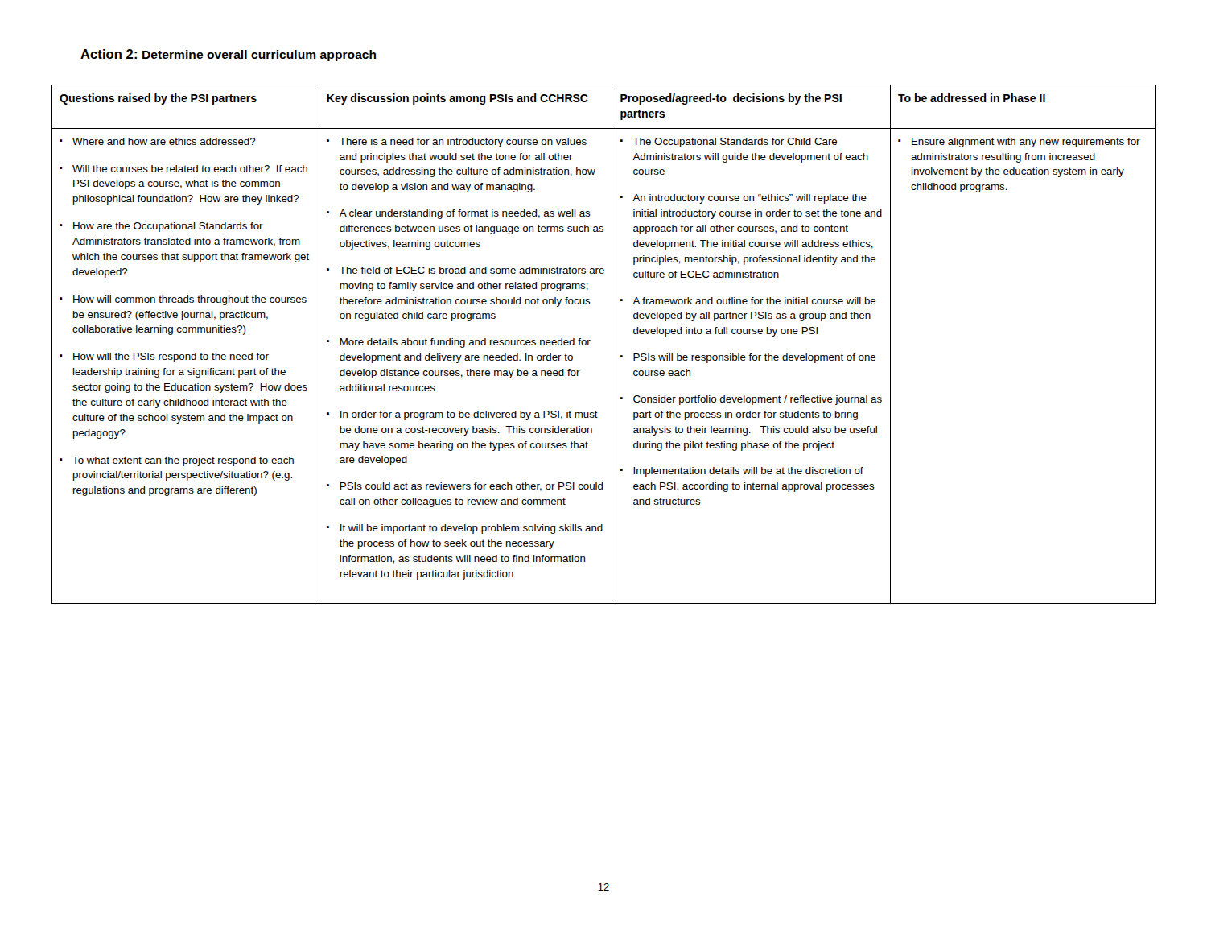Action 2: Determine overall curriculum approach
| Questions raised by the PSI partners | Key discussion points among PSIs and CCHRSC | Proposed/agreed-to decisions by the PSI partners | To be addressed in Phase II |
| --- | --- | --- | --- |
| Where and how are ethics addressed? Will the courses be related to each other? If each PSI develops a course, what is the common philosophical foundation? How are they linked? How are the Occupational Standards for Administrators translated into a framework, from which the courses that support that framework get developed? How will common threads throughout the courses be ensured? (effective journal, practicum, collaborative learning communities?) How will the PSIs respond to the need for leadership training for a significant part of the sector going to the Education system? How does the culture of early childhood interact with the culture of the school system and the impact on pedagogy? To what extent can the project respond to each provincial/territorial perspective/situation? (e.g. regulations and programs are different) | There is a need for an introductory course on values and principles that would set the tone for all other courses, addressing the culture of administration, how to develop a vision and way of managing. A clear understanding of format is needed, as well as differences between uses of language on terms such as objectives, learning outcomes The field of ECEC is broad and some administrators are moving to family service and other related programs; therefore administration course should not only focus on regulated child care programs More details about funding and resources needed for development and delivery are needed. In order to develop distance courses, there may be a need for additional resources In order for a program to be delivered by a PSI, it must be done on a cost-recovery basis. This consideration may have some bearing on the types of courses that are developed PSIs could act as reviewers for each other, or PSI could call on other colleagues to review and comment It will be important to develop problem solving skills and the process of how to seek out the necessary information, as students will need to find information relevant to their particular jurisdiction | The Occupational Standards for Child Care Administrators will guide the development of each course An introductory course on “ethics” will replace the initial introductory course in order to set the tone and approach for all other courses, and to content development. The initial course will address ethics, principles, mentorship, professional identity and the culture of ECEC administration A framework and outline for the initial course will be developed by all partner PSIs as a group and then developed into a full course by one PSI PSIs will be responsible for the development of one course each Consider portfolio development / reflective journal as part of the process in order for students to bring analysis to their learning. This could also be useful during the pilot testing phase of the project Implementation details will be at the discretion of each PSI, according to internal approval processes and structures | Ensure alignment with any new requirements for administrators resulting from increased involvement by the education system in early childhood programs. |
12